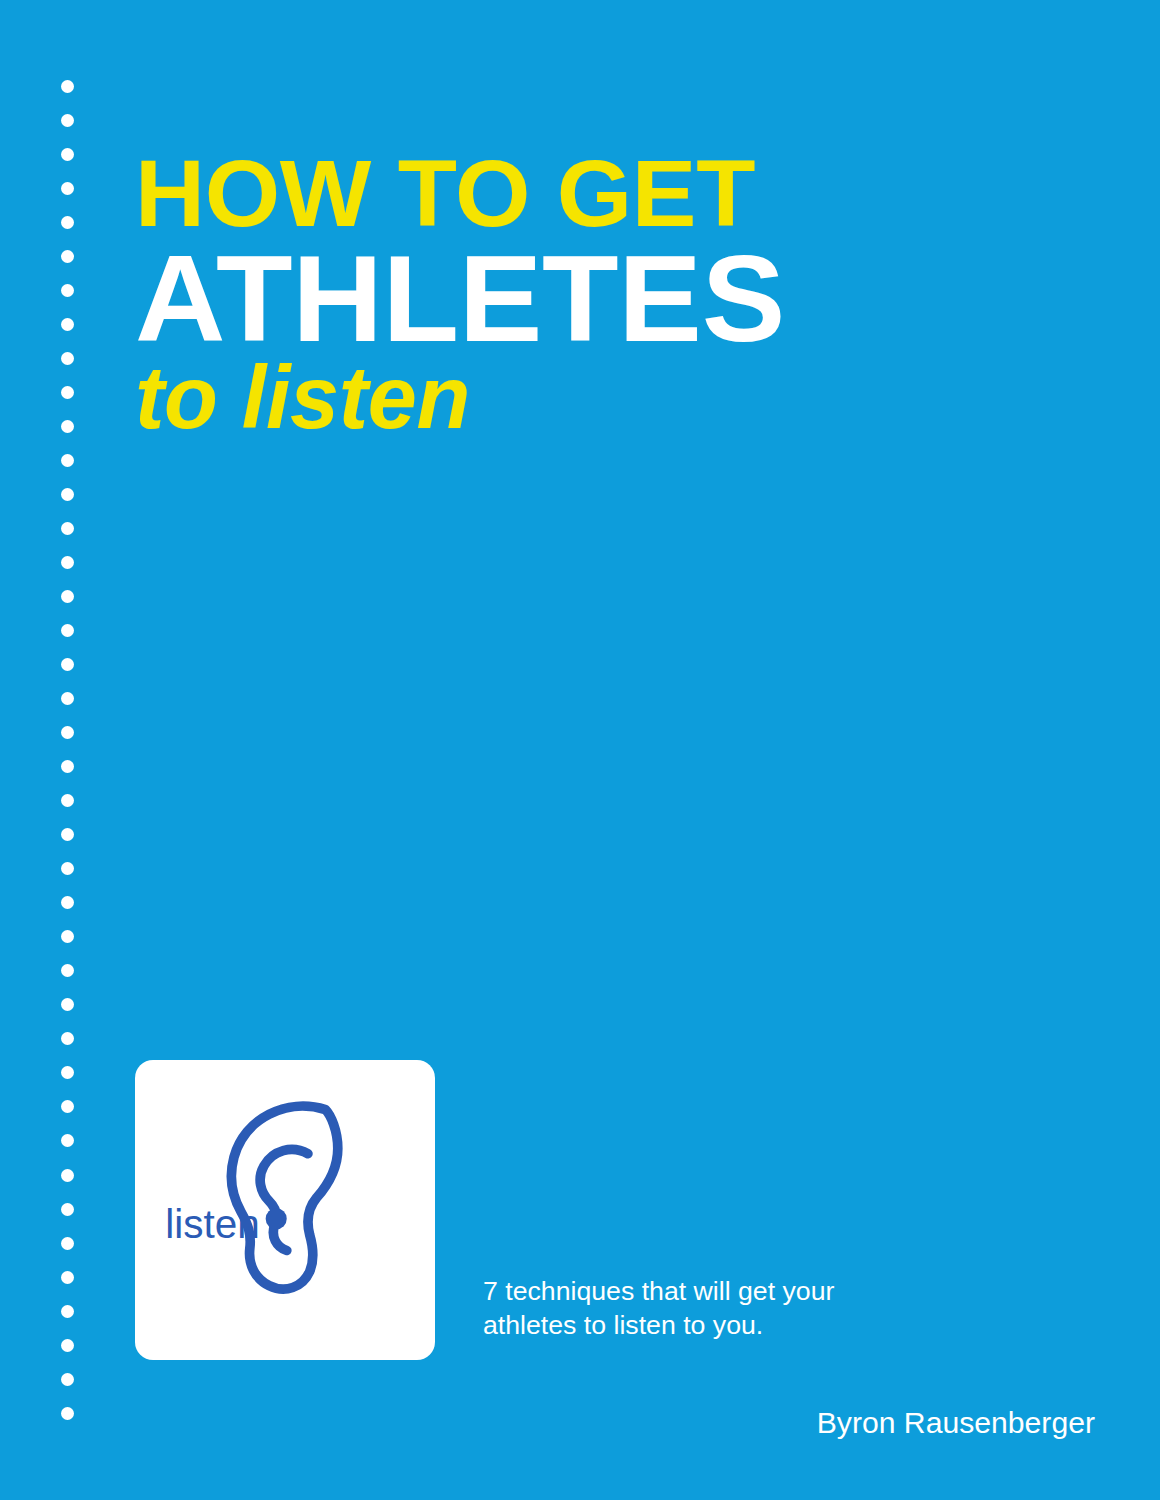How to get Athletes to listen
listen
7 techniques that will get your athletes to listen to you.
Byron Rausenberger